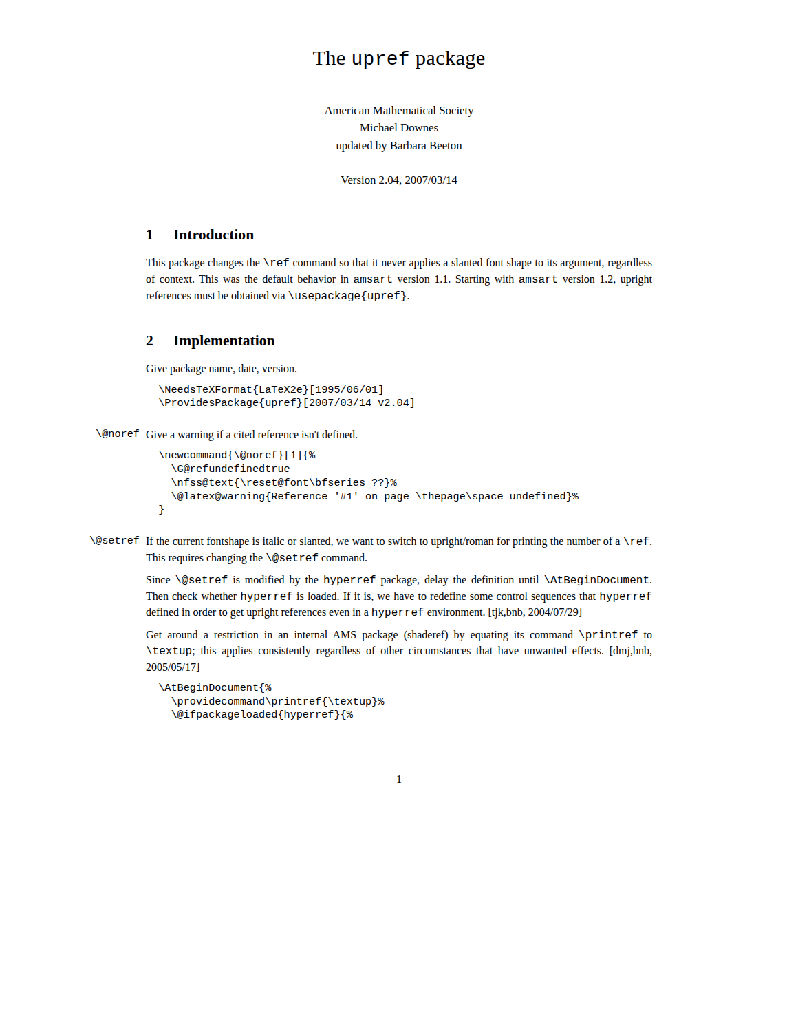The upref package
American Mathematical Society
Michael Downes
updated by Barbara Beeton
Version 2.04, 2007/03/14
1 Introduction
This package changes the \ref command so that it never applies a slanted font shape to its argument, regardless of context. This was the default behavior in amsart version 1.1. Starting with amsart version 1.2, upright references must be obtained via \usepackage{upref}.
2 Implementation
Give package name, date, version.
\NeedsTeXFormat{LaTeX2e}[1995/06/01]
\ProvidesPackage{upref}[2007/03/14 v2.04]
\@noref
Give a warning if a cited reference isn't defined.
\newcommand{\@noref}[1]{%
  \G@refundefinedtrue
  \nfss@text{\reset@font\bfseries ??}%
  \@latex@warning{Reference '#1' on page \thepage\space undefined}%
}
\@setref
If the current fontshape is italic or slanted, we want to switch to upright/roman for printing the number of a \ref. This requires changing the \@setref command.
Since \@setref is modified by the hyperref package, delay the definition until \AtBeginDocument. Then check whether hyperref is loaded. If it is, we have to redefine some control sequences that hyperref defined in order to get upright references even in a hyperref environment. [tjk,bnb, 2004/07/29]
Get around a restriction in an internal AMS package (shaderef) by equating its command \printref to \textup; this applies consistently regardless of other circumstances that have unwanted effects. [dmj,bnb, 2005/05/17]
\AtBeginDocument{%
  \providecommand\printref{\textup}%
  \@ifpackageloaded{hyperref}{%
1